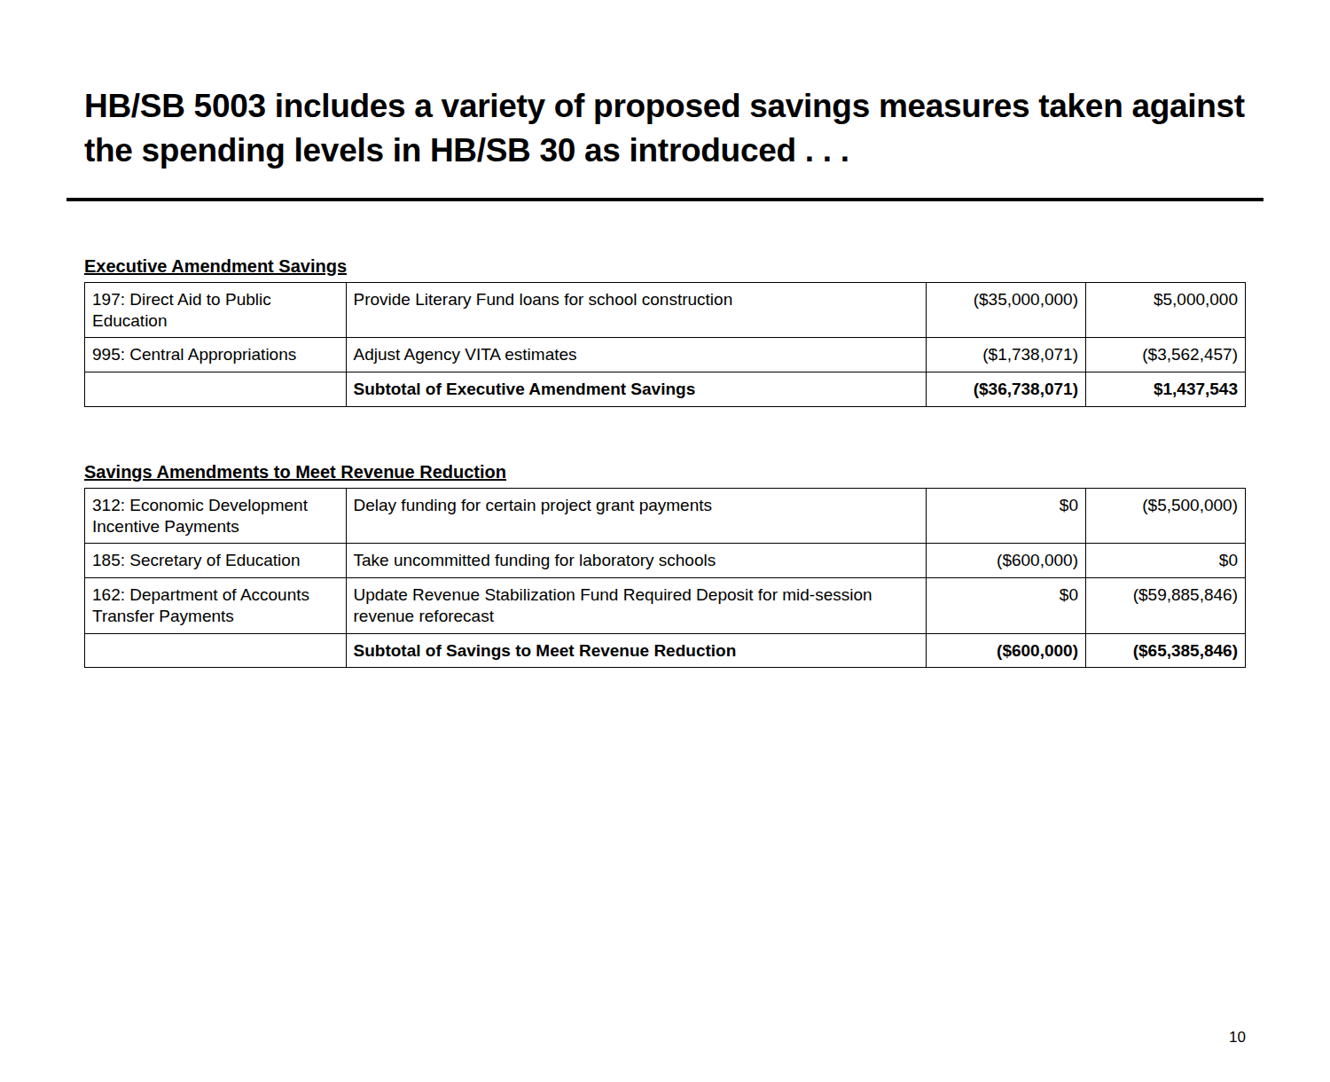HB/SB 5003 includes a variety of proposed savings measures taken against the spending levels in HB/SB 30 as introduced . . .
Executive Amendment Savings
| 197: Direct Aid to Public Education | Provide Literary Fund loans for school construction | ($35,000,000) | $5,000,000 |
| 995: Central Appropriations | Adjust Agency VITA estimates | ($1,738,071) | ($3,562,457) |
| | Subtotal of Executive Amendment Savings | ($36,738,071) | $1,437,543 |
Savings Amendments to Meet Revenue Reduction
| 312: Economic Development Incentive Payments | Delay funding for certain project grant payments | $0 | ($5,500,000) |
| 185: Secretary of Education | Take uncommitted funding for laboratory schools | ($600,000) | $0 |
| 162: Department of Accounts Transfer Payments | Update Revenue Stabilization Fund Required Deposit for mid-session revenue reforecast | $0 | ($59,885,846) |
| | Subtotal of Savings to Meet Revenue Reduction | ($600,000) | ($65,385,846) |
10